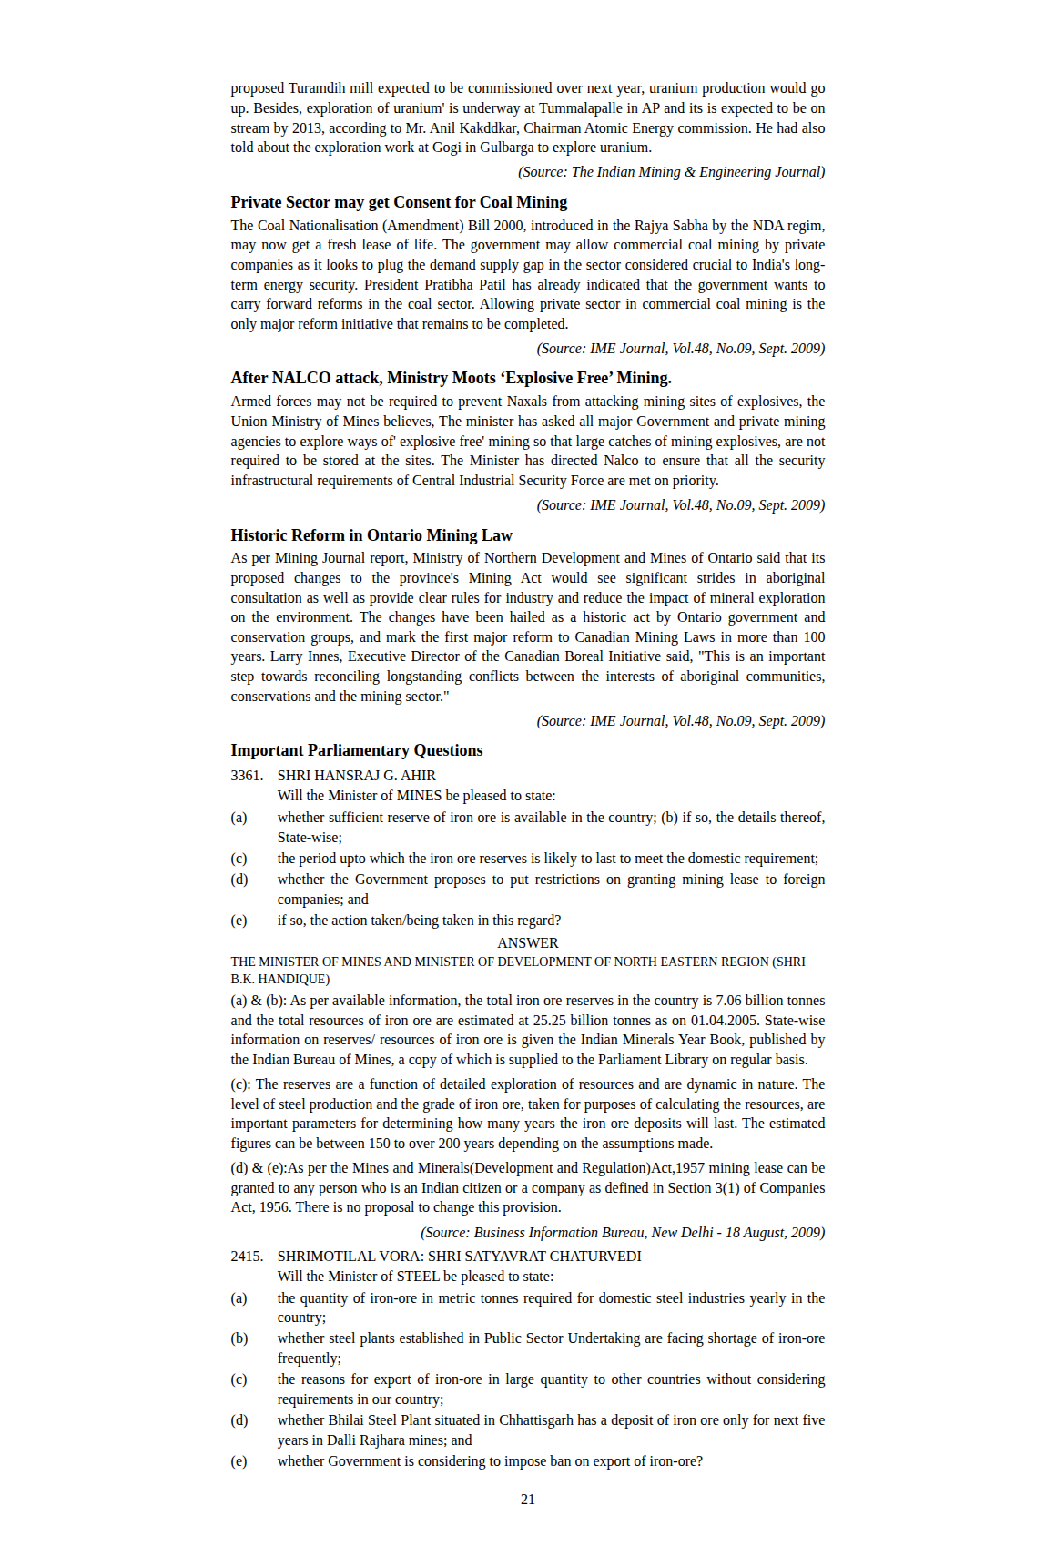proposed Turamdih mill expected to be commissioned over next year, uranium production would go up. Besides, exploration of uranium' is underway at Tummalapalle in AP and its is expected to be on stream by 2013, according to Mr. Anil Kakddkar, Chairman Atomic Energy commission. He had also told about the exploration work at Gogi in Gulbarga to explore uranium.
(Source: The Indian Mining & Engineering Journal)
Private Sector may get Consent for Coal Mining
The Coal Nationalisation (Amendment) Bill 2000, introduced in the Rajya Sabha by the NDA regim, may now get a fresh lease of life. The government may allow commercial coal mining by private companies as it looks to plug the demand supply gap in the sector considered crucial to India's long-term energy security. President Pratibha Patil has already indicated that the government wants to carry forward reforms in the coal sector. Allowing private sector in commercial coal mining is the only major reform initiative that remains to be completed.
(Source: IME Journal, Vol.48, No.09, Sept. 2009)
After NALCO attack, Ministry Moots ‘Explosive Free’ Mining.
Armed forces may not be required to prevent Naxals from attacking mining sites of explosives, the Union Ministry of Mines believes, The minister has asked all major Government and private mining agencies to explore ways of' explosive free' mining so that large catches of mining explosives, are not required to be stored at the sites. The Minister has directed Nalco to ensure that all the security infrastructural requirements of Central Industrial Security Force are met on priority.
(Source: IME Journal, Vol.48, No.09, Sept. 2009)
Historic Reform in Ontario Mining Law
As per Mining Journal report, Ministry of Northern Development and Mines of Ontario said that its proposed changes to the province's Mining Act would see significant strides in aboriginal consultation as well as provide clear rules for industry and reduce the impact of mineral exploration on the environment. The changes have been hailed as a historic act by Ontario government and conservation groups, and mark the first major reform to Canadian Mining Laws in more than 100 years. Larry Innes, Executive Director of the Canadian Boreal Initiative said, "This is an important step towards reconciling longstanding conflicts between the interests of aboriginal communities, conservations and the mining sector."
(Source: IME Journal, Vol.48, No.09, Sept. 2009)
Important Parliamentary Questions
3361. SHRI HANSRAJ G. AHIR
Will the Minister of MINES be pleased to state:
| (a) | whether sufficient reserve of iron ore is available in the country; (b) if so, the details thereof, State-wise; |
| (c) | the period upto which the iron ore reserves is likely to last to meet the domestic requirement; |
| (d) | whether the Government proposes to put restrictions on granting mining lease to foreign companies; and |
| (e) | if so, the action taken/being taken in this regard? |
ANSWER
THE MINISTER OF MINES AND MINISTER OF DEVELOPMENT OF NORTH EASTERN REGION (SHRI B.K. HANDIQUE)
(a) & (b): As per available information, the total iron ore reserves in the country is 7.06 billion tonnes and the total resources of iron ore are estimated at 25.25 billion tonnes as on 01.04.2005. State-wise information on reserves/ resources of iron ore is given the Indian Minerals Year Book, published by the Indian Bureau of Mines, a copy of which is supplied to the Parliament Library on regular basis.
(c): The reserves are a function of detailed exploration of resources and are dynamic in nature. The level of steel production and the grade of iron ore, taken for purposes of calculating the resources, are important parameters for determining how many years the iron ore deposits will last. The estimated figures can be between 150 to over 200 years depending on the assumptions made.
(d) & (e):As per the Mines and Minerals(Development and Regulation)Act,1957 mining lease can be granted to any person who is an Indian citizen or a company as defined in Section 3(1) of Companies Act, 1956. There is no proposal to change this provision.
(Source: Business Information Bureau, New Delhi - 18 August, 2009)
2415. SHRIMOTILAL VORA: SHRI SATYAVRAT CHATURVEDI
Will the Minister of STEEL be pleased to state:
| (a) | the quantity of iron-ore in metric tonnes required for domestic steel industries yearly in the country; |
| (b) | whether steel plants established in Public Sector Undertaking are facing shortage of iron-ore frequently; |
| (c) | the reasons for export of iron-ore in large quantity to other countries without considering requirements in our country; |
| (d) | whether Bhilai Steel Plant situated in Chhattisgarh has a deposit of iron ore only for next five years in Dalli Rajhara mines; and |
| (e) | whether Government is considering to impose ban on export of iron-ore? |
21